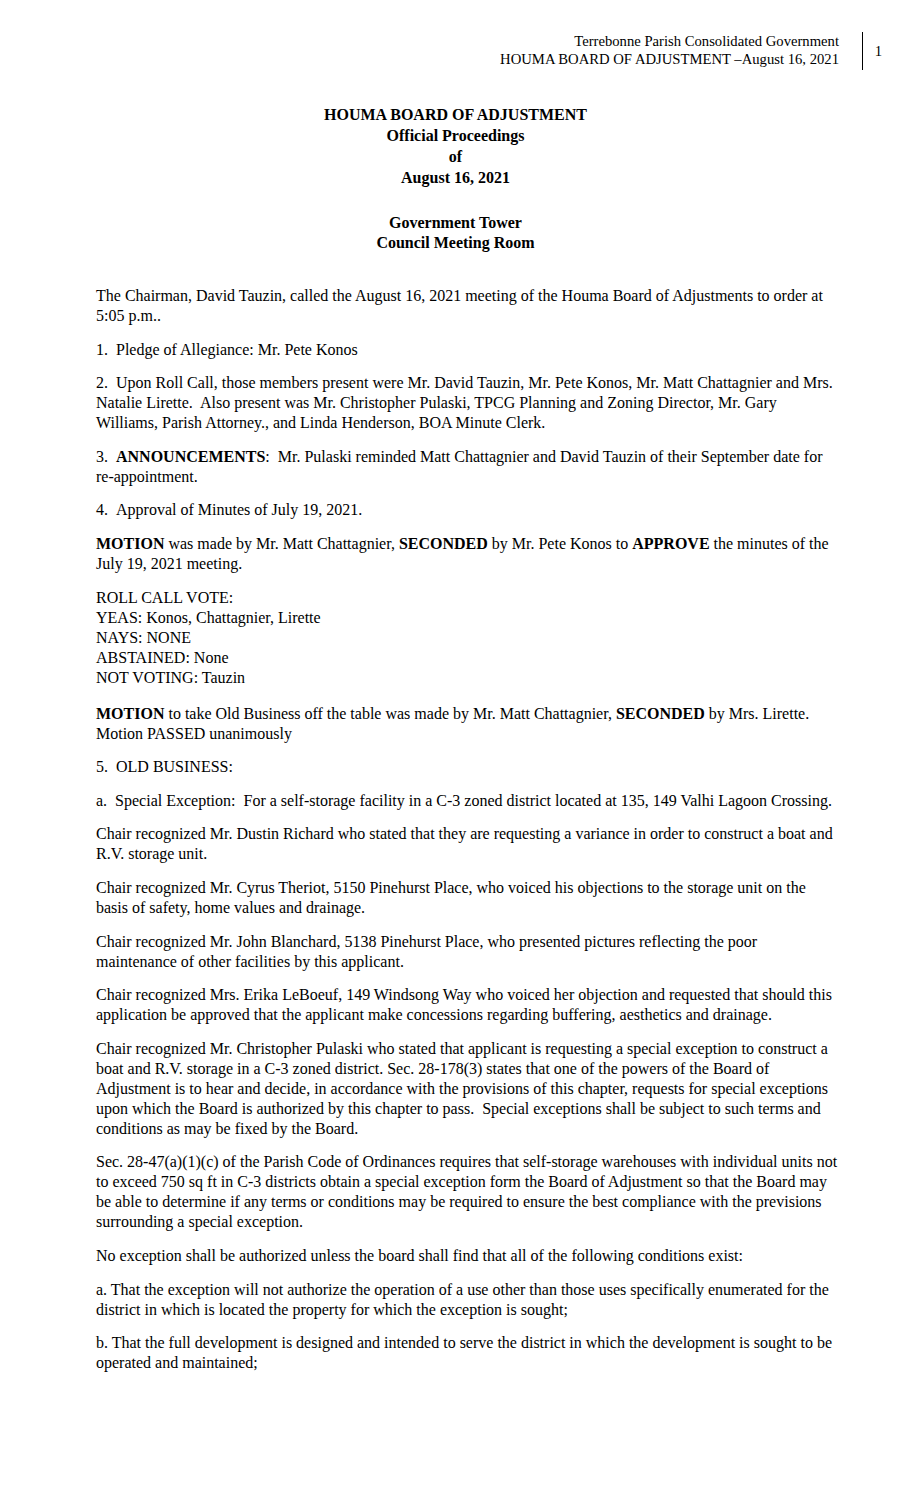Terrebonne Parish Consolidated Government HOUMA BOARD OF ADJUSTMENT –August 16, 2021 1
HOUMA BOARD OF ADJUSTMENT
Official Proceedings
of
August 16, 2021
Government Tower
Council Meeting Room
The Chairman, David Tauzin, called the August 16, 2021 meeting of the Houma Board of Adjustments to order at 5:05 p.m..
1. Pledge of Allegiance: Mr. Pete Konos
2. Upon Roll Call, those members present were Mr. David Tauzin, Mr. Pete Konos, Mr. Matt Chattagnier and Mrs. Natalie Lirette. Also present was Mr. Christopher Pulaski, TPCG Planning and Zoning Director, Mr. Gary Williams, Parish Attorney., and Linda Henderson, BOA Minute Clerk.
3. ANNOUNCEMENTS: Mr. Pulaski reminded Matt Chattagnier and David Tauzin of their September date for re-appointment.
4. Approval of Minutes of July 19, 2021.
MOTION was made by Mr. Matt Chattagnier, SECONDED by Mr. Pete Konos to APPROVE the minutes of the July 19, 2021 meeting.
ROLL CALL VOTE:
YEAS: Konos, Chattagnier, Lirette
NAYS: NONE
ABSTAINED: None
NOT VOTING: Tauzin
MOTION to take Old Business off the table was made by Mr. Matt Chattagnier, SECONDED by Mrs. Lirette.
Motion PASSED unanimously
5. OLD BUSINESS:
a. Special Exception: For a self-storage facility in a C-3 zoned district located at 135, 149 Valhi Lagoon Crossing.
Chair recognized Mr. Dustin Richard who stated that they are requesting a variance in order to construct a boat and R.V. storage unit.
Chair recognized Mr. Cyrus Theriot, 5150 Pinehurst Place, who voiced his objections to the storage unit on the basis of safety, home values and drainage.
Chair recognized Mr. John Blanchard, 5138 Pinehurst Place, who presented pictures reflecting the poor maintenance of other facilities by this applicant.
Chair recognized Mrs. Erika LeBoeuf, 149 Windsong Way who voiced her objection and requested that should this application be approved that the applicant make concessions regarding buffering, aesthetics and drainage.
Chair recognized Mr. Christopher Pulaski who stated that applicant is requesting a special exception to construct a boat and R.V. storage in a C-3 zoned district. Sec. 28-178(3) states that one of the powers of the Board of Adjustment is to hear and decide, in accordance with the provisions of this chapter, requests for special exceptions upon which the Board is authorized by this chapter to pass. Special exceptions shall be subject to such terms and conditions as may be fixed by the Board.
Sec. 28-47(a)(1)(c) of the Parish Code of Ordinances requires that self-storage warehouses with individual units not to exceed 750 sq ft in C-3 districts obtain a special exception form the Board of Adjustment so that the Board may be able to determine if any terms or conditions may be required to ensure the best compliance with the previsions surrounding a special exception.
No exception shall be authorized unless the board shall find that all of the following conditions exist:
a. That the exception will not authorize the operation of a use other than those uses specifically enumerated for the district in which is located the property for which the exception is sought;
b. That the full development is designed and intended to serve the district in which the development is sought to be operated and maintained;